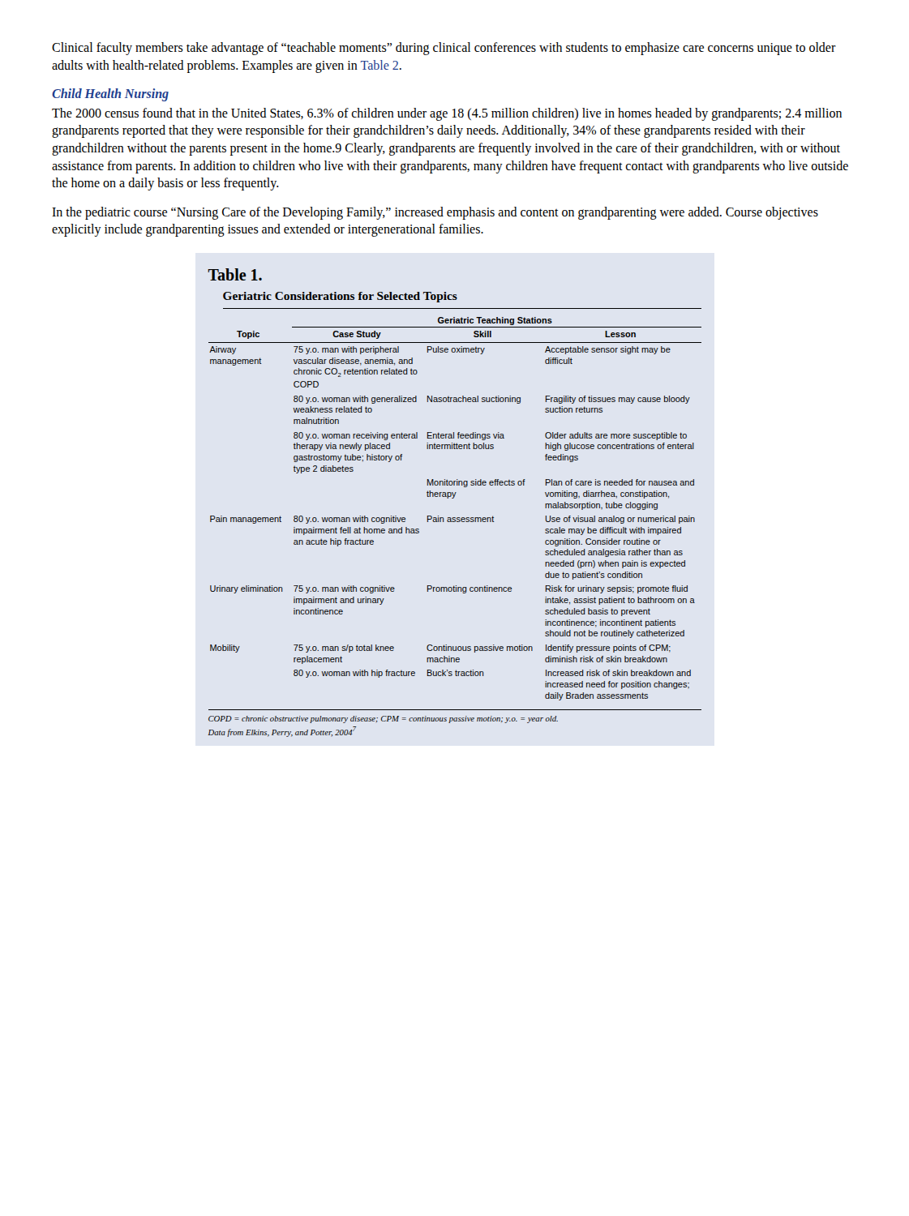Clinical faculty members take advantage of “teachable moments” during clinical conferences with students to emphasize care concerns unique to older adults with health-related problems. Examples are given in Table 2.
Child Health Nursing
The 2000 census found that in the United States, 6.3% of children under age 18 (4.5 million children) live in homes headed by grandparents; 2.4 million grandparents reported that they were responsible for their grandchildren’s daily needs. Additionally, 34% of these grandparents resided with their grandchildren without the parents present in the home.9 Clearly, grandparents are frequently involved in the care of their grandchildren, with or without assistance from parents. In addition to children who live with their grandparents, many children have frequent contact with grandparents who live outside the home on a daily basis or less frequently.
In the pediatric course “Nursing Care of the Developing Family,” increased emphasis and content on grandparenting were added. Course objectives explicitly include grandparenting issues and extended or intergenerational families.
Table 1.
Geriatric Considerations for Selected Topics
| | Geriatric Teaching Stations |
| --- | --- |
| Topic | Case Study | Skill | Lesson |
| Airway management | 75 y.o. man with peripheral vascular disease, anemia, and chronic CO 2 retention related to COPD | Pulse oximetry | Acceptable sensor sight may be difficult |
| | 80 y.o. woman with generalized weakness related to malnutrition | Nasotracheal suctioning | Fragility of tissues may cause bloody suction returns |
| | 80 y.o. woman receiving enteral therapy via newly placed gastrostomy tube; history of type 2 diabetes | Enteral feedings via intermittent bolus | Older adults are more susceptible to high glucose concentrations of enteral feedings |
| | | Monitoring side effects of therapy | Plan of care is needed for nausea and vomiting, diarrhea, constipation, malabsorption, tube clogging |
| Pain management | 80 y.o. woman with cognitive impairment fell at home and has an acute hip fracture | Pain assessment | Use of visual analog or numerical pain scale may be difficult with impaired cognition. Consider routine or scheduled analgesia rather than as needed (prn) when pain is expected due to patient’s condition |
| Urinary elimination | 75 y.o. man with cognitive impairment and urinary incontinence | Promoting continence | Risk for urinary sepsis; promote fluid intake, assist patient to bathroom on a scheduled basis to prevent incontinence; incontinent patients should not be routinely catheterized |
| Mobility | 75 y.o. man s/p total knee replacement | Continuous passive motion machine | Identify pressure points of CPM; diminish risk of skin breakdown |
| | 80 y.o. woman with hip fracture | Buck’s traction | Increased risk of skin breakdown and increased need for position changes; daily Braden assessments |
COPD = chronic obstructive pulmonary disease; CPM = continuous passive motion; y.o. = year old.
Data from Elkins, Perry, and Potter, 20047